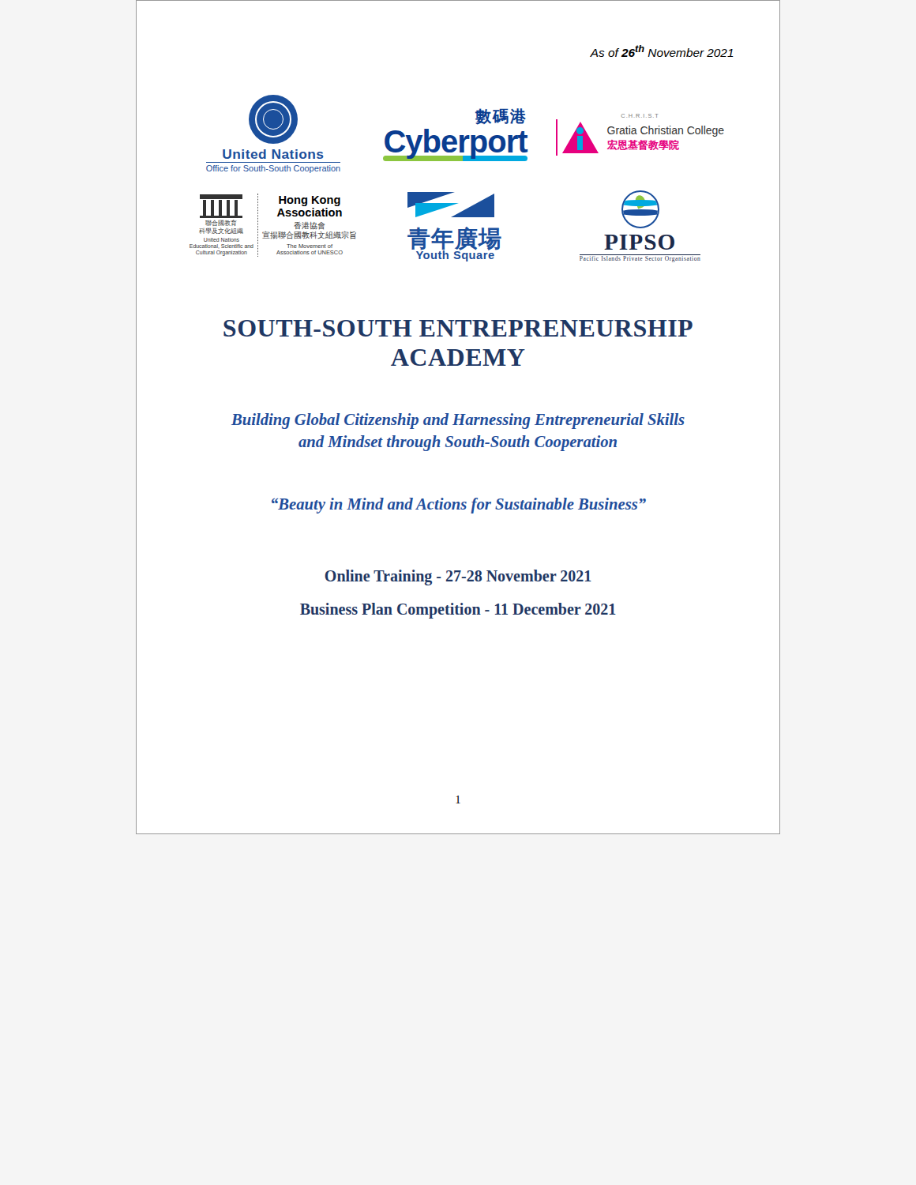As of 26th November 2021
| United Nations Office for South-South Cooperation | 數碼港 Cyberport | C.H.R.I.S.T Gratia Christian College 宏恩基督教學院 |
| / 聯合國教育 科學及文化組織 United Nations Educational, Scientific and Cultural Organization / Hong Kong Association 香港協會 宣揚聯合國教科文組織宗旨 The Movement of Associations of UNESCO / | 青年廣場 Youth Square | PIPSO Pacific Islands Private Sector Organisation |
SOUTH-SOUTH ENTREPRENEURSHIP
ACADEMY
Building Global Citizenship and Harnessing Entrepreneurial Skills
and Mindset through South-South Cooperation
“Beauty in Mind and Actions for Sustainable Business”
Online Training - 27-28 November 2021
Business Plan Competition - 11 December 2021
1